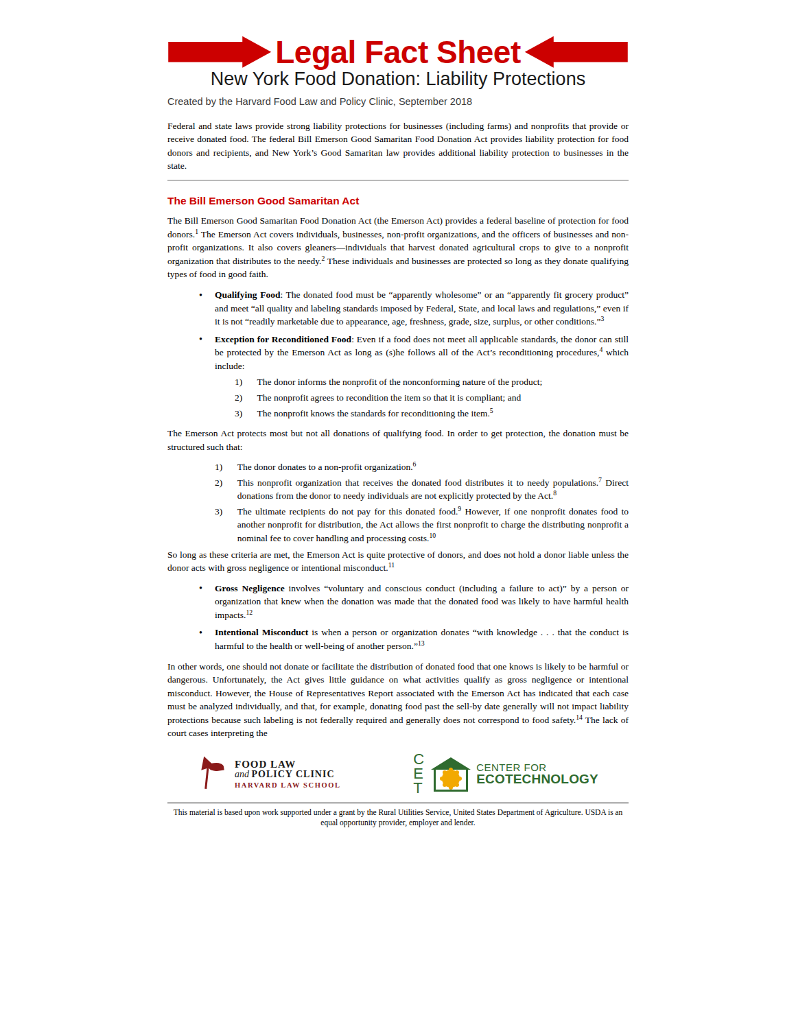Legal Fact Sheet
New York Food Donation: Liability Protections
Created by the Harvard Food Law and Policy Clinic, September 2018
Federal and state laws provide strong liability protections for businesses (including farms) and nonprofits that provide or receive donated food. The federal Bill Emerson Good Samaritan Food Donation Act provides liability protection for food donors and recipients, and New York’s Good Samaritan law provides additional liability protection to businesses in the state.
The Bill Emerson Good Samaritan Act
The Bill Emerson Good Samaritan Food Donation Act (the Emerson Act) provides a federal baseline of protection for food donors.1 The Emerson Act covers individuals, businesses, non-profit organizations, and the officers of businesses and non-profit organizations. It also covers gleaners—individuals that harvest donated agricultural crops to give to a nonprofit organization that distributes to the needy.2 These individuals and businesses are protected so long as they donate qualifying types of food in good faith.
Qualifying Food: The donated food must be “apparently wholesome” or an “apparently fit grocery product” and meet “all quality and labeling standards imposed by Federal, State, and local laws and regulations,” even if it is not “readily marketable due to appearance, age, freshness, grade, size, surplus, or other conditions.”3
Exception for Reconditioned Food: Even if a food does not meet all applicable standards, the donor can still be protected by the Emerson Act as long as (s)he follows all of the Act’s reconditioning procedures,4 which include:
The donor informs the nonprofit of the nonconforming nature of the product;
The nonprofit agrees to recondition the item so that it is compliant; and
The nonprofit knows the standards for reconditioning the item.5
The Emerson Act protects most but not all donations of qualifying food. In order to get protection, the donation must be structured such that:
The donor donates to a non-profit organization.6
This nonprofit organization that receives the donated food distributes it to needy populations.7 Direct donations from the donor to needy individuals are not explicitly protected by the Act.8
The ultimate recipients do not pay for this donated food.9 However, if one nonprofit donates food to another nonprofit for distribution, the Act allows the first nonprofit to charge the distributing nonprofit a nominal fee to cover handling and processing costs.10
So long as these criteria are met, the Emerson Act is quite protective of donors, and does not hold a donor liable unless the donor acts with gross negligence or intentional misconduct.11
Gross Negligence involves “voluntary and conscious conduct (including a failure to act)” by a person or organization that knew when the donation was made that the donated food was likely to have harmful health impacts.12
Intentional Misconduct is when a person or organization donates “with knowledge . . . that the conduct is harmful to the health or well-being of another person.”13
In other words, one should not donate or facilitate the distribution of donated food that one knows is likely to be harmful or dangerous. Unfortunately, the Act gives little guidance on what activities qualify as gross negligence or intentional misconduct. However, the House of Representatives Report associated with the Emerson Act has indicated that each case must be analyzed individually, and that, for example, donating food past the sell-by date generally will not impact liability protections because such labeling is not federally required and generally does not correspond to food safety.14 The lack of court cases interpreting the
FOOD LAW
and POLICY CLINIC
HARVARD LAW SCHOOL
C E T
CENTER FOR
ECOTECHNOLOGY
This material is based upon work supported under a grant by the Rural Utilities Service, United States Department of Agriculture. USDA is an equal opportunity provider, employer and lender.